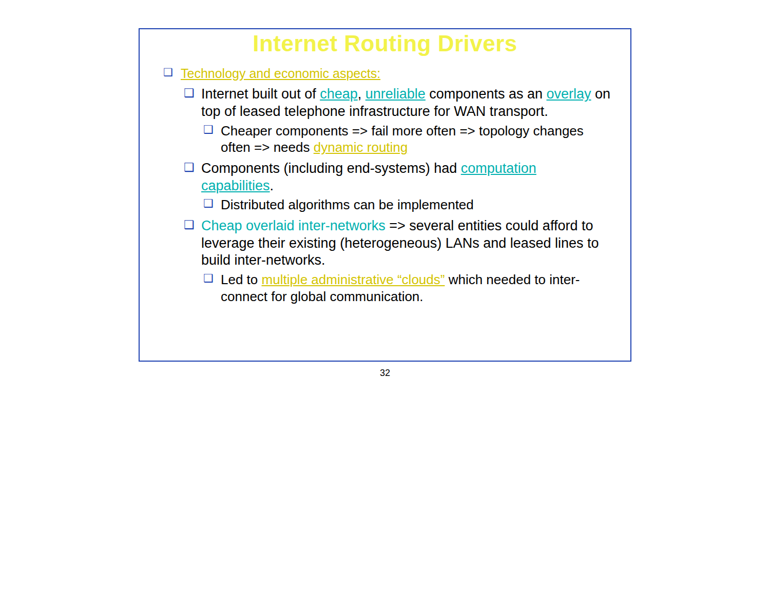Internet Routing Drivers
Technology and economic aspects:
Internet built out of cheap, unreliable components as an overlay on top of leased telephone infrastructure for WAN transport.
Cheaper components => fail more often => topology changes often => needs dynamic routing
Components (including end-systems) had computation capabilities.
Distributed algorithms can be implemented
Cheap overlaid inter-networks => several entities could afford to leverage their existing (heterogeneous) LANs and leased lines to build inter-networks.
Led to multiple administrative “clouds” which needed to inter-connect for global communication.
32